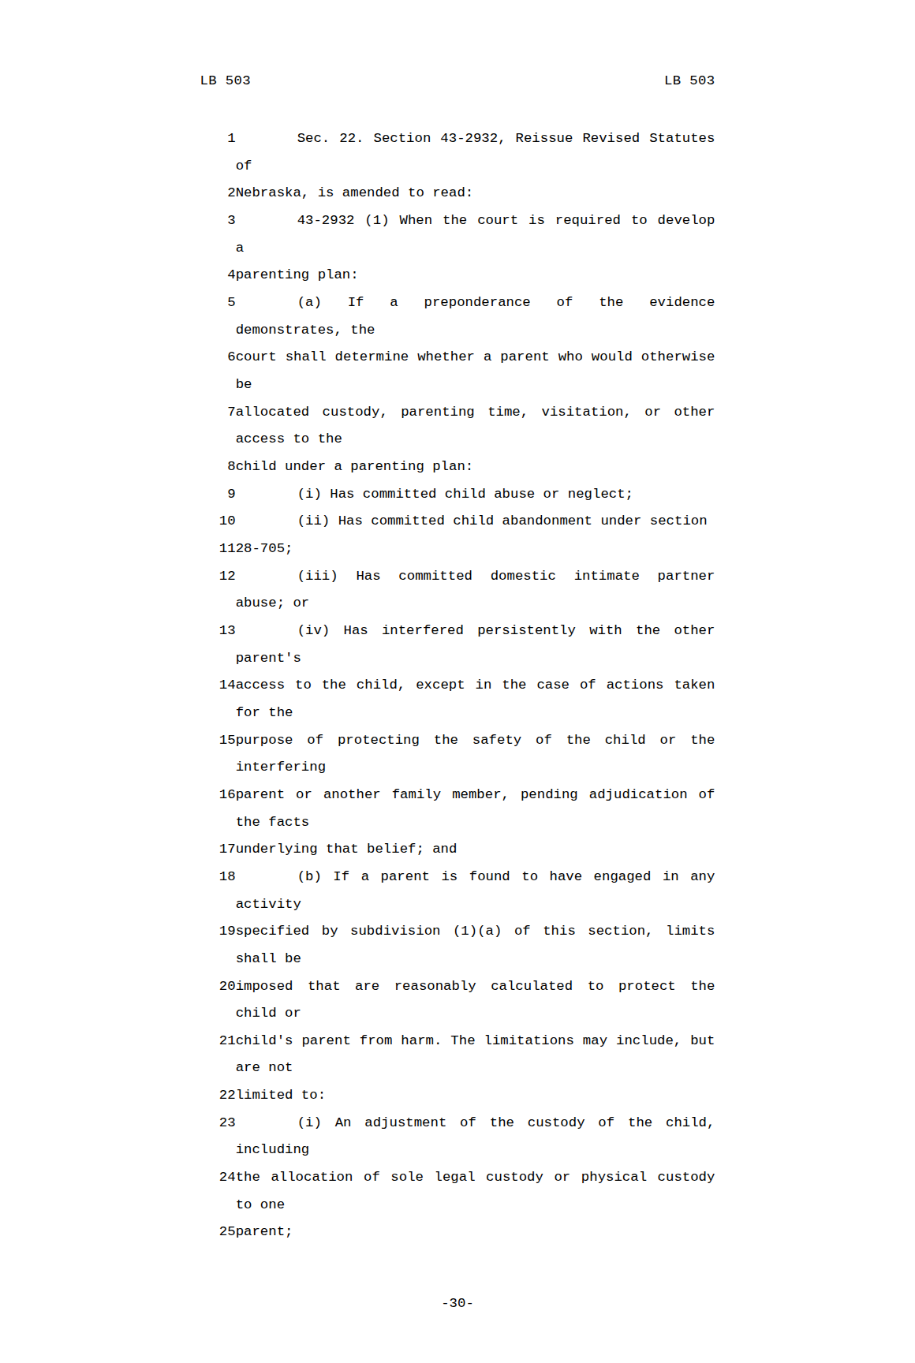LB 503 LB 503
| 1 | Sec. 22. Section 43-2932, Reissue Revised Statutes of |
| 2 | Nebraska, is amended to read: |
| 3 | 43-2932 (1) When the court is required to develop a |
| 4 | parenting plan: |
| 5 | (a) If a preponderance of the evidence demonstrates, the |
| 6 | court shall determine whether a parent who would otherwise be |
| 7 | allocated custody, parenting time, visitation, or other access to the |
| 8 | child under a parenting plan: |
| 9 | (i) Has committed child abuse or neglect; |
| 10 | (ii) Has committed child abandonment under section |
| 11 | 28-705; |
| 12 | (iii) Has committed domestic intimate partner abuse; or |
| 13 | (iv) Has interfered persistently with the other parent's |
| 14 | access to the child, except in the case of actions taken for the |
| 15 | purpose of protecting the safety of the child or the interfering |
| 16 | parent or another family member, pending adjudication of the facts |
| 17 | underlying that belief; and |
| 18 | (b) If a parent is found to have engaged in any activity |
| 19 | specified by subdivision (1)(a) of this section, limits shall be |
| 20 | imposed that are reasonably calculated to protect the child or |
| 21 | child's parent from harm. The limitations may include, but are not |
| 22 | limited to: |
| 23 | (i) An adjustment of the custody of the child, including |
| 24 | the allocation of sole legal custody or physical custody to one |
| 25 | parent; |
-30-